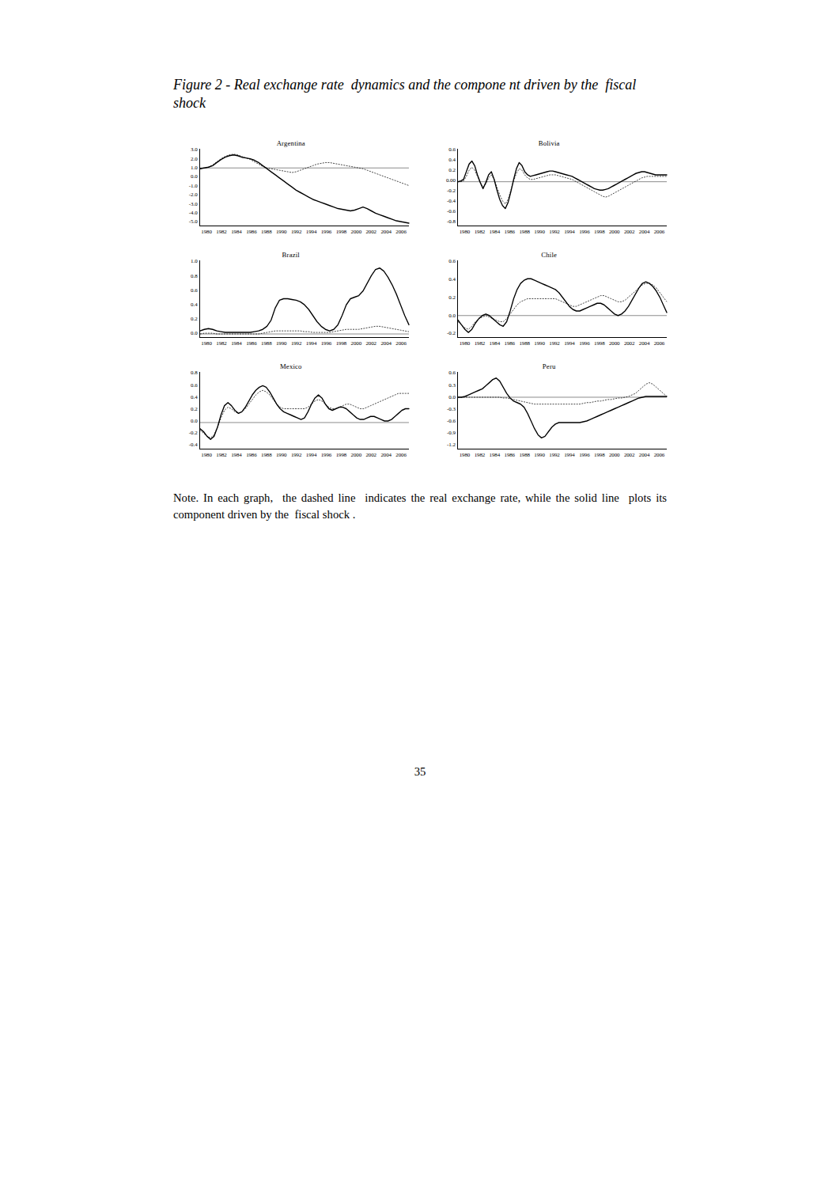Figure 2 - Real exchange rate dynamics and the compone nt driven by the fiscal shock
Argentina
3.0 2.0 1.0 0.0 -1.0 -2.0 -3.0 -4.0 -5.0
19801982198419861988199019921994199619982000200220042006
Bolivia
0.6 0.4 0.2 0.00 -0.2 -0.4 -0.6 -0.8
19801982198419861988199019921994199619982000200220042006
Brazil
1.0 0.8 0.6 0.4 0.2 0.0
19801982198419861988199019921994199619982000200220042006
Chile
0.6 0.4 0.2 0.0 -0.2
19801982198419861988199019921994199619982000200220042006
Mexico
0.8 0.6 0.4 0.2 0.0 -0.2 -0.4
19801982198419861988199019921994199619982000200220042006
Peru
0.6 0.3 0.0 -0.3 -0.6 -0.9 -1.2
19801982198419861988199019921994199619982000200220042006
Note. In each graph, the dashed line indicates the real exchange rate, while the solid line plots its component driven by the fiscal shock .
35